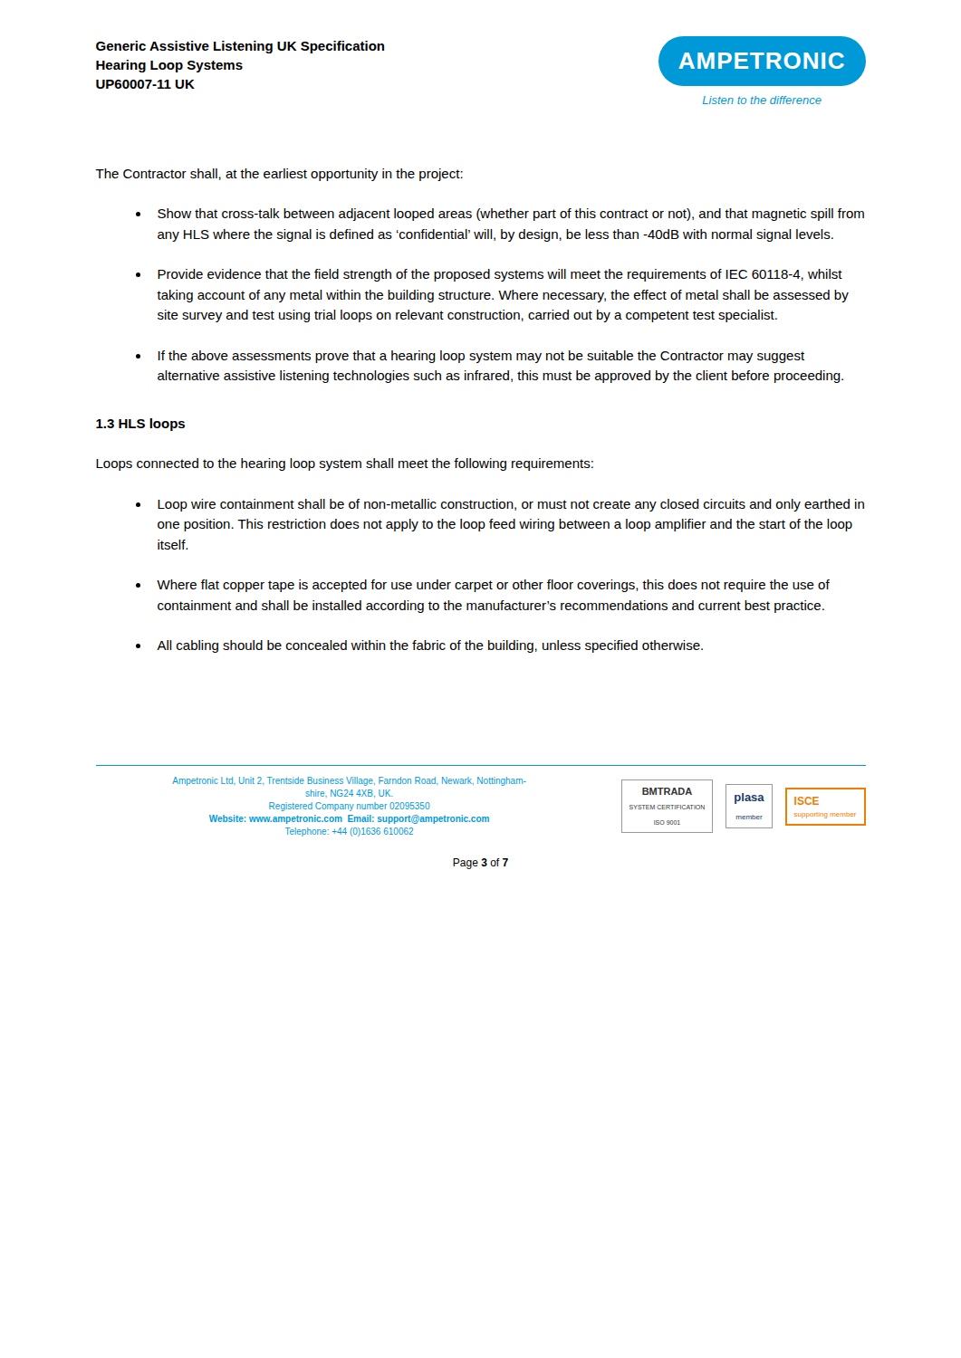Generic Assistive Listening UK Specification
Hearing Loop Systems
UP60007-11 UK
AMPETRONIC
Listen to the difference
The Contractor shall, at the earliest opportunity in the project:
Show that cross-talk between adjacent looped areas (whether part of this contract or not), and that magnetic spill from any HLS where the signal is defined as ‘confidential’ will, by design, be less than -40dB with normal signal levels.
Provide evidence that the field strength of the proposed systems will meet the requirements of IEC 60118-4, whilst taking account of any metal within the building structure. Where necessary, the effect of metal shall be assessed by site survey and test using trial loops on relevant construction, carried out by a competent test specialist.
If the above assessments prove that a hearing loop system may not be suitable the Contractor may suggest alternative assistive listening technologies such as infrared, this must be approved by the client before proceeding.
1.3 HLS loops
Loops connected to the hearing loop system shall meet the following requirements:
Loop wire containment shall be of non-metallic construction, or must not create any closed circuits and only earthed in one position. This restriction does not apply to the loop feed wiring between a loop amplifier and the start of the loop itself.
Where flat copper tape is accepted for use under carpet or other floor coverings, this does not require the use of containment and shall be installed according to the manufacturer’s recommendations and current best practice.
All cabling should be concealed within the fabric of the building, unless specified otherwise.
Ampetronic Ltd, Unit 2, Trentside Business Village, Farndon Road, Newark, Nottingham-
shire, NG24 4XB, UK.
Registered Company number 02095350
Website: www.ampetronic.com Email: support@ampetronic.com
Telephone: +44 (0)1636 610062
BMTRADA
SYSTEM CERTIFICATION
ISO 9001
plasa
member
ISCEsupporting member
Page 3 of 7